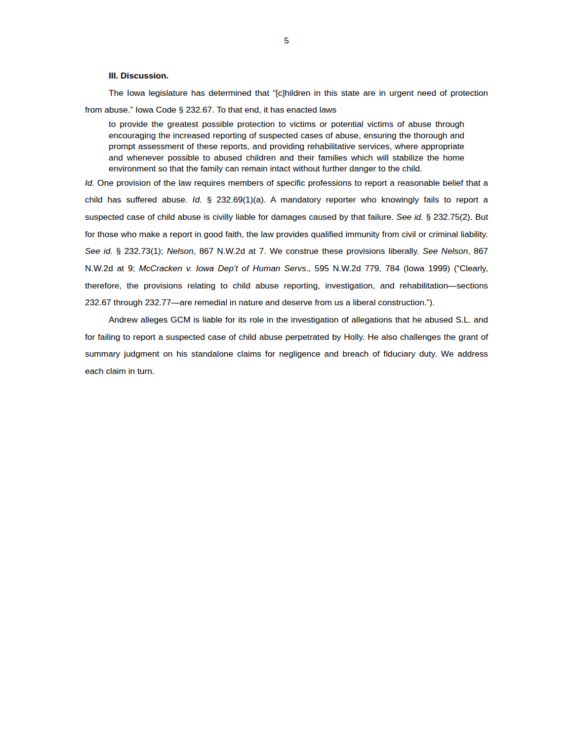5
III. Discussion.
The Iowa legislature has determined that “[c]hildren in this state are in urgent need of protection from abuse.” Iowa Code § 232.67. To that end, it has enacted laws
to provide the greatest possible protection to victims or potential victims of abuse through encouraging the increased reporting of suspected cases of abuse, ensuring the thorough and prompt assessment of these reports, and providing rehabilitative services, where appropriate and whenever possible to abused children and their families which will stabilize the home environment so that the family can remain intact without further danger to the child.
Id. One provision of the law requires members of specific professions to report a reasonable belief that a child has suffered abuse. Id. § 232.69(1)(a). A mandatory reporter who knowingly fails to report a suspected case of child abuse is civilly liable for damages caused by that failure. See id. § 232.75(2). But for those who make a report in good faith, the law provides qualified immunity from civil or criminal liability. See id. § 232.73(1); Nelson, 867 N.W.2d at 7. We construe these provisions liberally. See Nelson, 867 N.W.2d at 9; McCracken v. Iowa Dep’t of Human Servs., 595 N.W.2d 779, 784 (Iowa 1999) (“Clearly, therefore, the provisions relating to child abuse reporting, investigation, and rehabilitation—sections 232.67 through 232.77—are remedial in nature and deserve from us a liberal construction.”).
Andrew alleges GCM is liable for its role in the investigation of allegations that he abused S.L. and for failing to report a suspected case of child abuse perpetrated by Holly. He also challenges the grant of summary judgment on his standalone claims for negligence and breach of fiduciary duty. We address each claim in turn.